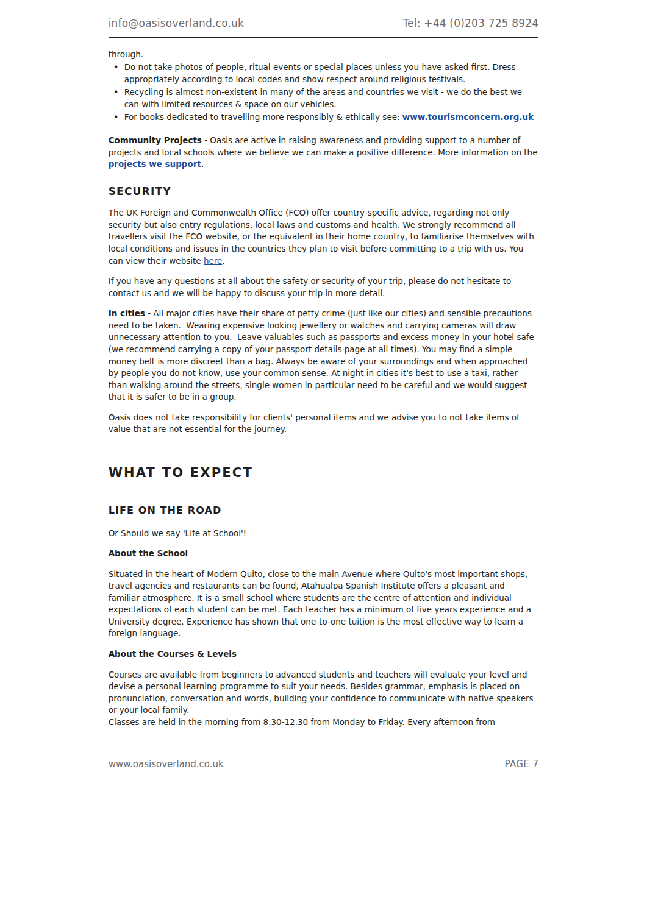info@oasisoverland.co.uk
Tel: +44 (0)203 725 8924
through.
Do not take photos of people, ritual events or special places unless you have asked first. Dress appropriately according to local codes and show respect around religious festivals.
Recycling is almost non-existent in many of the areas and countries we visit - we do the best we can with limited resources & space on our vehicles.
For books dedicated to travelling more responsibly & ethically see: www.tourismconcern.org.uk
Community Projects - Oasis are active in raising awareness and providing support to a number of projects and local schools where we believe we can make a positive difference. More information on the projects we support.
SECURITY
The UK Foreign and Commonwealth Office (FCO) offer country-specific advice, regarding not only security but also entry regulations, local laws and customs and health. We strongly recommend all travellers visit the FCO website, or the equivalent in their home country, to familiarise themselves with local conditions and issues in the countries they plan to visit before committing to a trip with us. You can view their website here.
If you have any questions at all about the safety or security of your trip, please do not hesitate to contact us and we will be happy to discuss your trip in more detail.
In cities - All major cities have their share of petty crime (just like our cities) and sensible precautions need to be taken. Wearing expensive looking jewellery or watches and carrying cameras will draw unnecessary attention to you. Leave valuables such as passports and excess money in your hotel safe (we recommend carrying a copy of your passport details page at all times). You may find a simple money belt is more discreet than a bag. Always be aware of your surroundings and when approached by people you do not know, use your common sense. At night in cities it's best to use a taxi, rather than walking around the streets, single women in particular need to be careful and we would suggest that it is safer to be in a group.
Oasis does not take responsibility for clients' personal items and we advise you to not take items of value that are not essential for the journey.
WHAT TO EXPECT
LIFE ON THE ROAD
Or Should we say 'Life at School'!
About the School
Situated in the heart of Modern Quito, close to the main Avenue where Quito's most important shops, travel agencies and restaurants can be found, Atahualpa Spanish Institute offers a pleasant and familiar atmosphere. It is a small school where students are the centre of attention and individual expectations of each student can be met. Each teacher has a minimum of five years experience and a University degree. Experience has shown that one-to-one tuition is the most effective way to learn a foreign language.
About the Courses & Levels
Courses are available from beginners to advanced students and teachers will evaluate your level and devise a personal learning programme to suit your needs. Besides grammar, emphasis is placed on pronunciation, conversation and words, building your confidence to communicate with native speakers or your local family.
Classes are held in the morning from 8.30-12.30 from Monday to Friday. Every afternoon from
www.oasisoverland.co.uk
PAGE 7